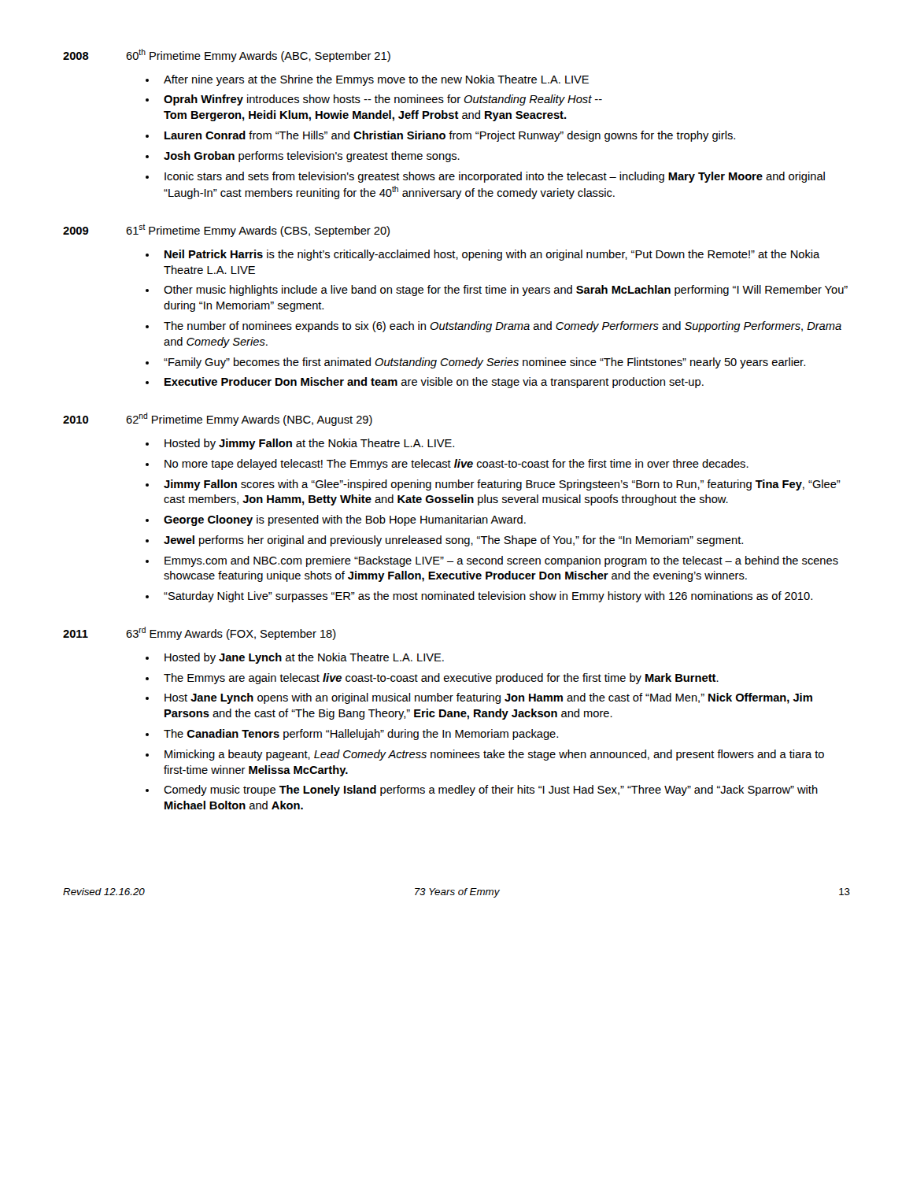2008
60th Primetime Emmy Awards (ABC, September 21)
After nine years at the Shrine the Emmys move to the new Nokia Theatre L.A. LIVE
Oprah Winfrey introduces show hosts -- the nominees for Outstanding Reality Host --
Tom Bergeron, Heidi Klum, Howie Mandel, Jeff Probst and Ryan Seacrest.
Lauren Conrad from “The Hills” and Christian Siriano from “Project Runway” design gowns for the trophy girls.
Josh Groban performs television's greatest theme songs.
Iconic stars and sets from television's greatest shows are incorporated into the telecast – including Mary Tyler Moore and original “Laugh-In” cast members reuniting for the 40th anniversary of the comedy variety classic.
2009
61st Primetime Emmy Awards (CBS, September 20)
Neil Patrick Harris is the night’s critically-acclaimed host, opening with an original number, “Put Down the Remote!” at the Nokia Theatre L.A. LIVE
Other music highlights include a live band on stage for the first time in years and Sarah McLachlan performing “I Will Remember You” during “In Memoriam” segment.
The number of nominees expands to six (6) each in Outstanding Drama and Comedy Performers and Supporting Performers, Drama and Comedy Series.
“Family Guy” becomes the first animated Outstanding Comedy Series nominee since “The Flintstones” nearly 50 years earlier.
Executive Producer Don Mischer and team are visible on the stage via a transparent production set-up.
2010
62nd Primetime Emmy Awards (NBC, August 29)
Hosted by Jimmy Fallon at the Nokia Theatre L.A. LIVE.
No more tape delayed telecast! The Emmys are telecast live coast-to-coast for the first time in over three decades.
Jimmy Fallon scores with a “Glee”-inspired opening number featuring Bruce Springsteen’s “Born to Run,” featuring Tina Fey, “Glee” cast members, Jon Hamm, Betty White and Kate Gosselin plus several musical spoofs throughout the show.
George Clooney is presented with the Bob Hope Humanitarian Award.
Jewel performs her original and previously unreleased song, “The Shape of You,” for the “In Memoriam” segment.
Emmys.com and NBC.com premiere “Backstage LIVE” – a second screen companion program to the telecast – a behind the scenes showcase featuring unique shots of Jimmy Fallon, Executive Producer Don Mischer and the evening’s winners.
“Saturday Night Live” surpasses “ER” as the most nominated television show in Emmy history with 126 nominations as of 2010.
2011
63rd Emmy Awards (FOX, September 18)
Hosted by Jane Lynch at the Nokia Theatre L.A. LIVE.
The Emmys are again telecast live coast-to-coast and executive produced for the first time by Mark Burnett.
Host Jane Lynch opens with an original musical number featuring Jon Hamm and the cast of “Mad Men,” Nick Offerman, Jim Parsons and the cast of “The Big Bang Theory,” Eric Dane, Randy Jackson and more.
The Canadian Tenors perform “Hallelujah” during the In Memoriam package.
Mimicking a beauty pageant, Lead Comedy Actress nominees take the stage when announced, and present flowers and a tiara to first-time winner Melissa McCarthy.
Comedy music troupe The Lonely Island performs a medley of their hits “I Just Had Sex,” “Three Way” and “Jack Sparrow” with Michael Bolton and Akon.
Revised 12.16.20
73 Years of Emmy
13